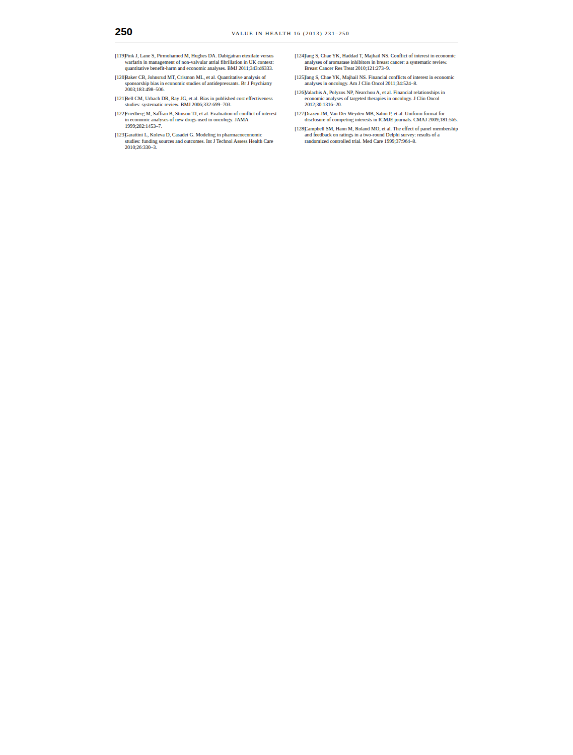250
Value in Health 16 (2013) 231–250
[119]
Pink J, Lane S, Pirmohamed M, Hughes DA. Dabigatran etexilate versus warfarin in management of non-valvular atrial fibrillation in UK context: quantitative benefit-harm and economic analyses. BMJ 2011;343:d6333.
[120]
Baker CB, Johnsrud MT, Crismon ML, et al. Quantitative analysis of sponsorship bias in economic studies of antidepressants. Br J Psychiatry 2003;183:498–506.
[121]
Bell CM, Urbach DR, Ray JG, et al. Bias in published cost effectiveness studies: systematic review. BMJ 2006;332:699–703.
[122]
Friedberg M, Saffran B, Stinson TJ, et al. Evaluation of conflict of interest in economic analyses of new drugs used in oncology. JAMA 1999;282:1453–7.
[123]
Garattini L, Koleva D, Casadei G. Modeling in pharmacoeconomic studies: funding sources and outcomes. Int J Technol Assess Health Care 2010;26:330–3.
[124]
Jang S, Chae YK, Haddad T, Majhail NS. Conflict of interest in economic analyses of aromatase inhibitors in breast cancer: a systematic review. Breast Cancer Res Treat 2010;121:273–9.
[125]
Jang S, Chae YK, Majhail NS. Financial conflicts of interest in economic analyses in oncology. Am J Clin Oncol 2011;34:524–8.
[126]
Valachis A, Polyzos NP, Nearchou A, et al. Financial relationships in economic analyses of targeted therapies in oncology. J Clin Oncol 2012;30:1316–20.
[127]
Drazen JM, Van Der Weyden MB, Sahni P, et al. Uniform format for disclosure of competing interests in ICMJE journals. CMAJ 2009;181:565.
[128]
Campbell SM, Hann M, Roland MO, et al. The effect of panel membership and feedback on ratings in a two-round Delphi survey: results of a randomized controlled trial. Med Care 1999;37:964–8.